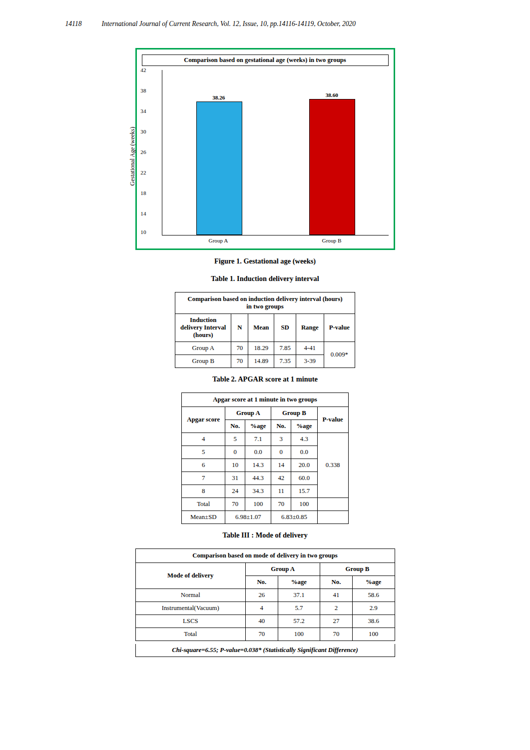14118 International Journal of Current Research, Vol. 12, Issue, 10, pp.14116-14119, October, 2020
Comparison based on gestational age (weeks) in two groups
Gestational Age (weeks)
42 38 34 30 26 22 18 14 10
38.26
38.60
Group A Group B
Figure 1. Gestational age (weeks)
Table 1. Induction delivery interval
| Comparison based on induction delivery interval (hours) in two groups |
| --- |
| Induction delivery Interval (hours) | N | Mean | SD | Range | P-value |
| Group A | 70 | 18.29 | 7.85 | 4-41 | 0.009* |
| Group B | 70 | 14.89 | 7.35 | 3-39 |
Table 2. APGAR score at 1 minute
| Apgar score at 1 minute in two groups |
| --- |
| Apgar score | Group A | Group B | P-value |
| No. | %age | No. | %age |
| 4 | 5 | 7.1 | 3 | 4.3 | 0.338 |
| 5 | 0 | 0.0 | 0 | 0.0 |
| 6 | 10 | 14.3 | 14 | 20.0 |
| 7 | 31 | 44.3 | 42 | 60.0 |
| 8 | 24 | 34.3 | 11 | 15.7 |
| Total | 70 | 100 | 70 | 100 | |
| Mean±SD | 6.98±1.07 | 6.83±0.85 | |
Table III : Mode of delivery
| Comparison based on mode of delivery in two groups |
| --- |
| Mode of delivery | Group A | Group B |
| No. | %age | No. | %age |
| Normal | 26 | 37.1 | 41 | 58.6 |
| Instrumental(Vacuum) | 4 | 5.7 | 2 | 2.9 |
| LSCS | 40 | 57.2 | 27 | 38.6 |
| Total | 70 | 100 | 70 | 100 |
Chi-square=6.55; P-value=0.038* (Statistically Significant Difference)